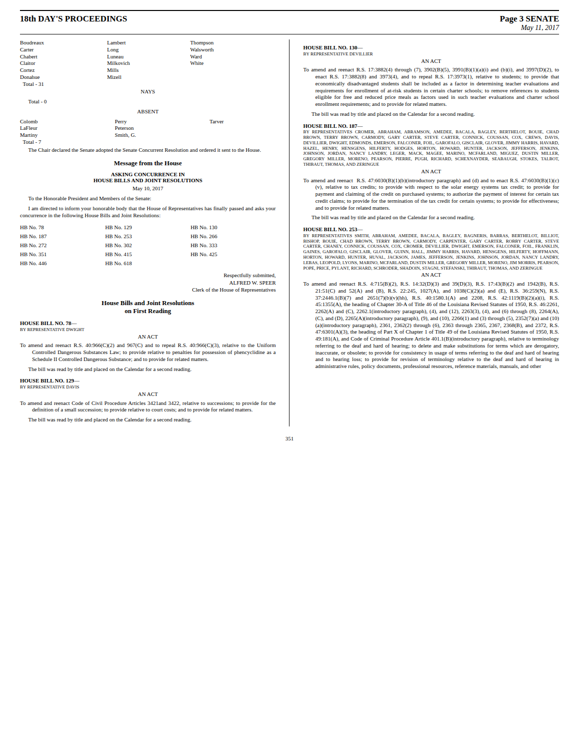18th DAY'S PROCEEDINGS
Page 3 SENATE
May 11, 2017
| Boudreaux | Lambert | Thompson |
| Carter | Long | Walsworth |
| Chabert | Luneau | Ward |
| Claitor | Milkovich | White |
| Cortez | Mills | |
| Donahue | Mizell | |
| Total - 31 | | |
NAYS
Total - 0
ABSENT
| Colomb | Perry | Tarver |
| LaFleur | Peterson | |
| Martiny | Smith, G. | |
| Total - 7 | | |
The Chair declared the Senate adopted the Senate Concurrent Resolution and ordered it sent to the House.
Message from the House
ASKING CONCURRENCE IN
HOUSE BILLS AND JOINT RESOLUTIONS
May 10, 2017
To the Honorable President and Members of the Senate:
I am directed to inform your honorable body that the House of Representatives has finally passed and asks your concurrence in the following House Bills and Joint Resolutions:
| HB No. 78 | HB No. 129 | HB No. 130 |
| HB No. 187 | HB No. 253 | HB No. 266 |
| HB No. 272 | HB No. 302 | HB No. 333 |
| HB No. 351 | HB No. 415 | HB No. 425 |
| HB No. 446 | HB No. 618 | |
Respectfully submitted,
ALFRED W. SPEER
Clerk of the House of Representatives
House Bills and Joint Resolutions
on First Reading
HOUSE BILL NO. 78—
BY REPRESENTATIVE DWIGHT
AN ACT
To amend and reenact R.S. 40:966(C)(2) and 967(C) and to repeal R.S. 40:966(C)(3), relative to the Uniform Controlled Dangerous Substances Law; to provide relative to penalties for possession of phencyclidine as a Schedule II Controlled Dangerous Substance; and to provide for related matters.
The bill was read by title and placed on the Calendar for a second reading.
HOUSE BILL NO. 129—
BY REPRESENTATIVE DAVIS
AN ACT
To amend and reenact Code of Civil Procedure Articles 3421and 3422, relative to successions; to provide for the definition of a small succession; to provide relative to court costs; and to provide for related matters.
The bill was read by title and placed on the Calendar for a second reading.
HOUSE BILL NO. 130—
BY REPRESENTATIVE DEVILLIER
AN ACT
To amend and reenact R.S. 17:3882(4) through (7), 3902(B)(5), 3991(B)(1)(a)(i) and (b)(i), and 3997(D)(2), to enact R.S. 17:3882(8) and 3973(4), and to repeal R.S. 17:3973(1), relative to students; to provide that economically disadvantaged students shall be included as a factor in determining teacher evaluations and requirements for enrollment of at-risk students in certain charter schools; to remove references to students eligible for free and reduced price meals as factors used in such teacher evaluations and charter school enrollment requirements; and to provide for related matters.
The bill was read by title and placed on the Calendar for a second reading.
HOUSE BILL NO. 187—
BY REPRESENTATIVES CROMER, ABRAHAM, ABRAMSON, AMEDEE, BACALA, BAGLEY, BERTHELOT, BOUIE, CHAD BROWN, TERRY BROWN, CARMODY, GARY CARTER, STEVE CARTER, CONNICK, COUSSAN, COX, CREWS, DAVIS, DEVILLIER, DWIGHT, EDMONDS, EMERSON, FALCONER, FOIL, GAROFALO, GISCLAIR, GLOVER, JIMMY HARRIS, HAVARD, HAZEL, HENRY, HENSGENS, HILFERTY, HODGES, HORTON, HOWARD, HUNTER, JACKSON, JEFFERSON, JENKINS, JOHNSON, JORDAN, NANCY LANDRY, LEGER, MACK, MAGEE, MARINO, MCFARLAND, MIGUEZ, DUSTIN MILLER, GREGORY MILLER, MORENO, PEARSON, PIERRE, PUGH, RICHARD, SCHEXNAYDER, SEABAUGH, STOKES, TALBOT, THIBAUT, THOMAS, AND ZERINGUE
AN ACT
To amend and reenact R.S. 47:6030(B)(1)(b)(introductory paragraph) and (d) and to enact R.S. 47:6030(B)(1)(c)(v), relative to tax credits; to provide with respect to the solar energy systems tax credit; to provide for payment and claiming of the credit on purchased systems; to authorize the payment of interest for certain tax credit claims; to provide for the termination of the tax credit for certain systems; to provide for effectiveness; and to provide for related matters.
The bill was read by title and placed on the Calendar for a second reading.
HOUSE BILL NO. 253—
BY REPRESENTATIVES SMITH, ABRAHAM, AMEDEE, BACALA, BAGLEY, BAGNERIS, BARRAS, BERTHELOT, BILLIOT, BISHOP, BOUIE, CHAD BROWN, TERRY BROWN, CARMODY, CARPENTER, GARY CARTER, ROBBY CARTER, STEVE CARTER, CHANEY, CONNICK, COUSSAN, COX, CROMER, DEVILLIER, DWIGHT, EMERSON, FALCONER, FOIL, FRANKLIN, GAINES, GAROFALO, GISCLAIR, GLOVER, GUINN, HALL, JIMMY HARRIS, HAVARD, HENSGENS, HILFERTY, HOFFMANN, HORTON, HOWARD, HUNTER, HUVAL, JACKSON, JAMES, JEFFERSON, JENKINS, JOHNSON, JORDAN, NANCY LANDRY, LEBAS, LEOPOLD, LYONS, MARINO, MCFARLAND, DUSTIN MILLER, GREGORY MILLER, MORENO, JIM MORRIS, PEARSON, POPE, PRICE, PYLANT, RICHARD, SCHRODER, SHADOIN, STAGNI, STEFANSKI, THIBAUT, THOMAS, AND ZERINGUE
AN ACT
To amend and reenact R.S. 4:715(B)(2), R.S. 14:32(D)(3) and 39(D)(3), R.S. 17:43(B)(2) and 1942(B), R.S. 21:51(C) and 52(A) and (B), R.S. 22:245, 1027(A), and 1038(C)(2)(a) and (E), R.S. 36:259(N), R.S. 37:2446.1(B)(7) and 2651(7)(b)(v)(hh), R.S. 40:1580.1(A) and 2208, R.S. 42:1119(B)(2)(a)(i), R.S. 45:1355(A), the heading of Chapter 30-A of Title 46 of the Louisiana Revised Statutes of 1950, R.S. 46:2261, 2262(A) and (C), 2262.1(introductory paragraph), (4), and (12), 2263(3), (4), and (6) through (8), 2264(A), (C), and (D), 2265(A)(introductory paragraph), (9), and (10), 2266(1) and (3) through (5), 2352(7)(a) and (10)(a)(introductory paragraph), 2361, 2362(2) through (6), 2363 through 2365, 2367, 2368(B), and 2372, R.S. 47:6301(A)(3), the heading of Part X of Chapter 1 of Title 49 of the Louisiana Revised Statutes of 1950, R.S. 49:181(A), and Code of Criminal Procedure Article 401.1(B)(introductory paragraph), relative to terminology referring to the deaf and hard of hearing; to delete and make substitutions for terms which are derogatory, inaccurate, or obsolete; to provide for consistency in usage of terms referring to the deaf and hard of hearing and to hearing loss; to provide for revision of terminology relative to the deaf and hard of hearing in administrative rules, policy documents, professional resources, reference materials, manuals, and other
351